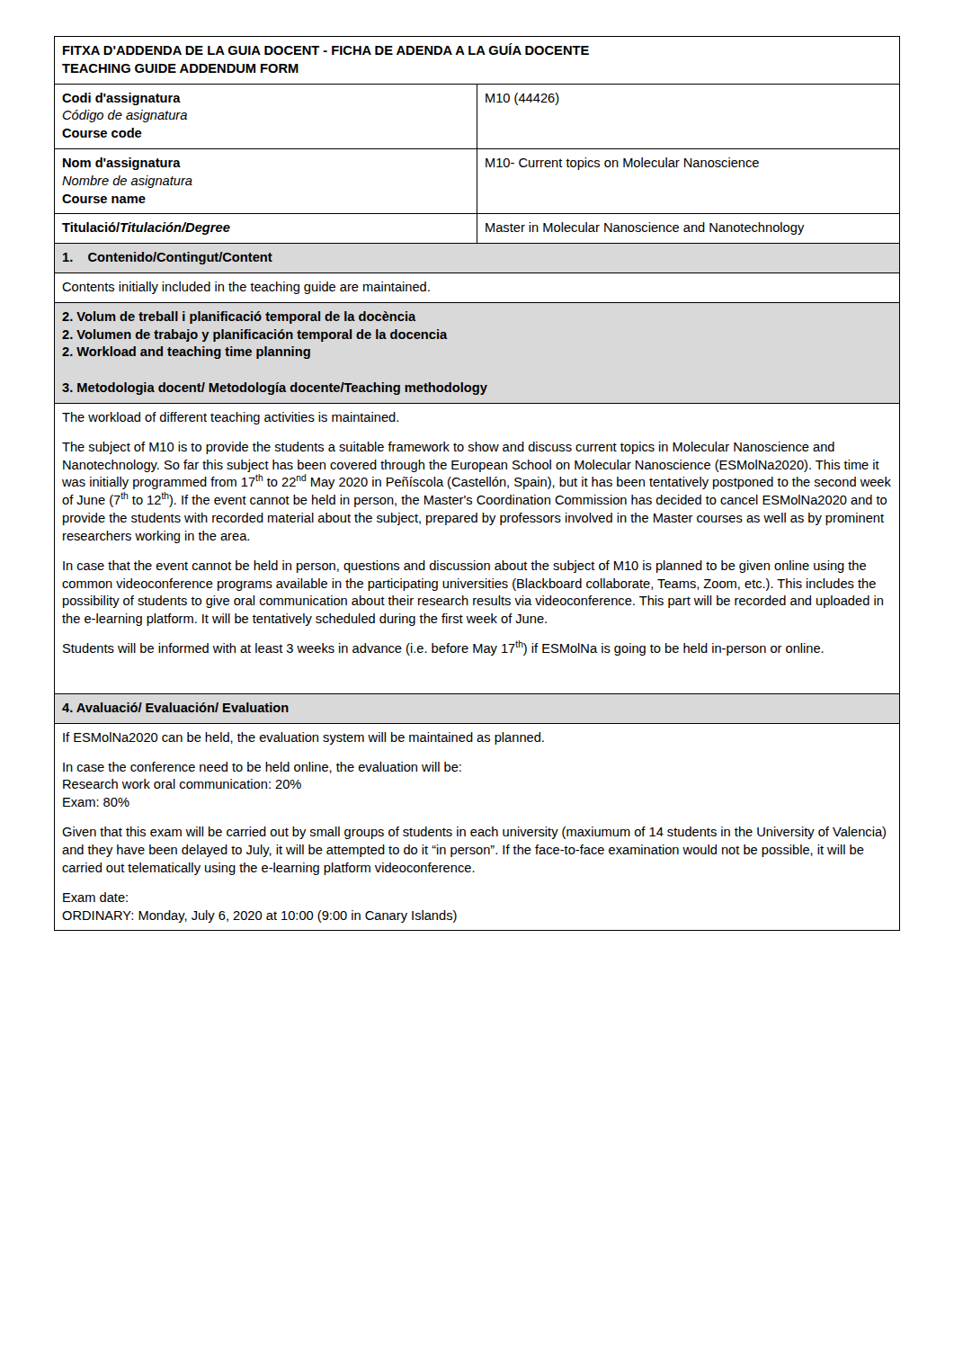| FITXA D'ADDENDA DE LA GUIA DOCENT - FICHA DE ADENDA A LA GUÍA DOCENTE TEACHING GUIDE ADDENDUM FORM |
| Codi d'assignatura Código de asignatura Course code | M10 (44426) |
| Nom d'assignatura Nombre de asignatura Course name | M10- Current topics on Molecular Nanoscience |
| Titulació/ Titulación/Degree | Master in Molecular Nanoscience and Nanotechnology |
| 1. Contenido/Contingut/Content |
| Contents initially included in the teaching guide are maintained. |
| 2. Volum de treball i planificació temporal de la docència 2. Volumen de trabajo y planificación temporal de la docencia 2. Workload and teaching time planning 3. Metodologia docent/ Metodología docente/Teaching methodology |
| The workload of different teaching activities is maintained. The subject of M10 is to provide the students a suitable framework to show and discuss current topics in Molecular Nanoscience and Nanotechnology. So far this subject has been covered through the European School on Molecular Nanoscience (ESMolNa2020). This time it was initially programmed from 17 th to 22 nd May 2020 in Peñíscola (Castellón, Spain), but it has been tentatively postponed to the second week of June (7 th to 12 th ). If the event cannot be held in person, the Master's Coordination Commission has decided to cancel ESMolNa2020 and to provide the students with recorded material about the subject, prepared by professors involved in the Master courses as well as by prominent researchers working in the area. In case that the event cannot be held in person, questions and discussion about the subject of M10 is planned to be given online using the common videoconference programs available in the participating universities (Blackboard collaborate, Teams, Zoom, etc.). This includes the possibility of students to give oral communication about their research results via videoconference. This part will be recorded and uploaded in the e-learning platform. It will be tentatively scheduled during the first week of June. Students will be informed with at least 3 weeks in advance (i.e. before May 17 th ) if ESMolNa is going to be held in-person or online. |
| 4. Avaluació/ Evaluación/ Evaluation |
| If ESMolNa2020 can be held, the evaluation system will be maintained as planned. In case the conference need to be held online, the evaluation will be: Research work oral communication: 20% Exam: 80% Given that this exam will be carried out by small groups of students in each university (maxiumum of 14 students in the University of Valencia) and they have been delayed to July, it will be attempted to do it “in person”. If the face-to-face examination would not be possible, it will be carried out telematically using the e-learning platform videoconference. Exam date: ORDINARY: Monday, July 6, 2020 at 10:00 (9:00 in Canary Islands) |